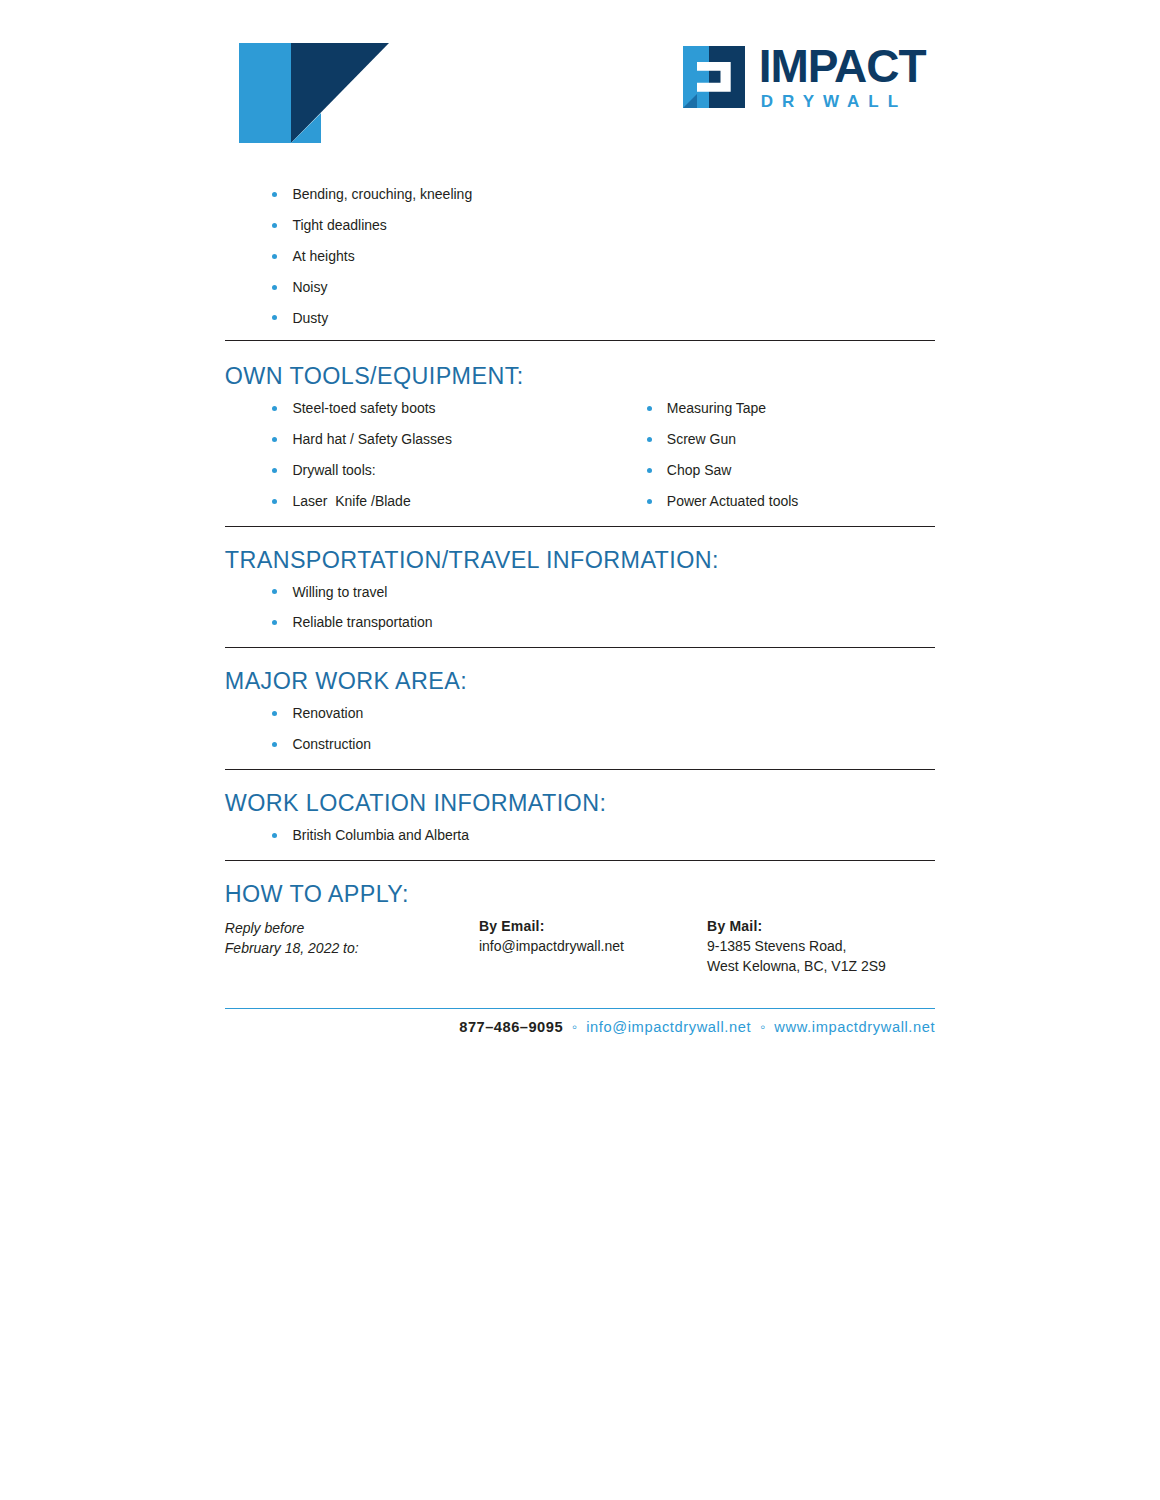IMPACT
DRYWALL
Bending, crouching, kneeling
Tight deadlines
At heights
Noisy
Dusty
OWN TOOLS/EQUIPMENT:
Steel-toed safety boots
Hard hat / Safety Glasses
Drywall tools:
Laser Knife /Blade
Measuring Tape
Screw Gun
Chop Saw
Power Actuated tools
TRANSPORTATION/TRAVEL INFORMATION:
Willing to travel
Reliable transportation
MAJOR WORK AREA:
Renovation
Construction
WORK LOCATION INFORMATION:
British Columbia and Alberta
HOW TO APPLY:
Reply before February 18, 2022 to:
By Email:
info@impactdrywall.net
By Mail:
9-1385 Stevens Road,
West Kelowna, BC, V1Z 2S9
877–486–9095 ◦ info@impactdrywall.net ◦ www.impactdrywall.net